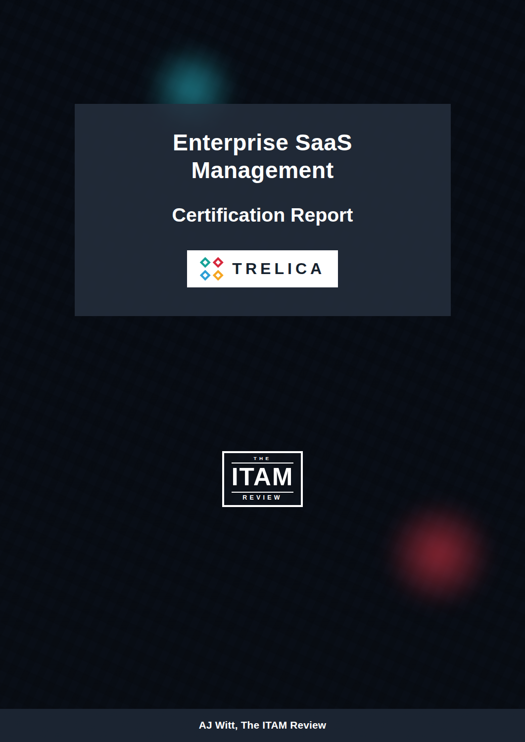Enterprise SaaS
Management
Certification Report
TRELICA
THE ITAM REVIEW
AJ Witt, The ITAM Review